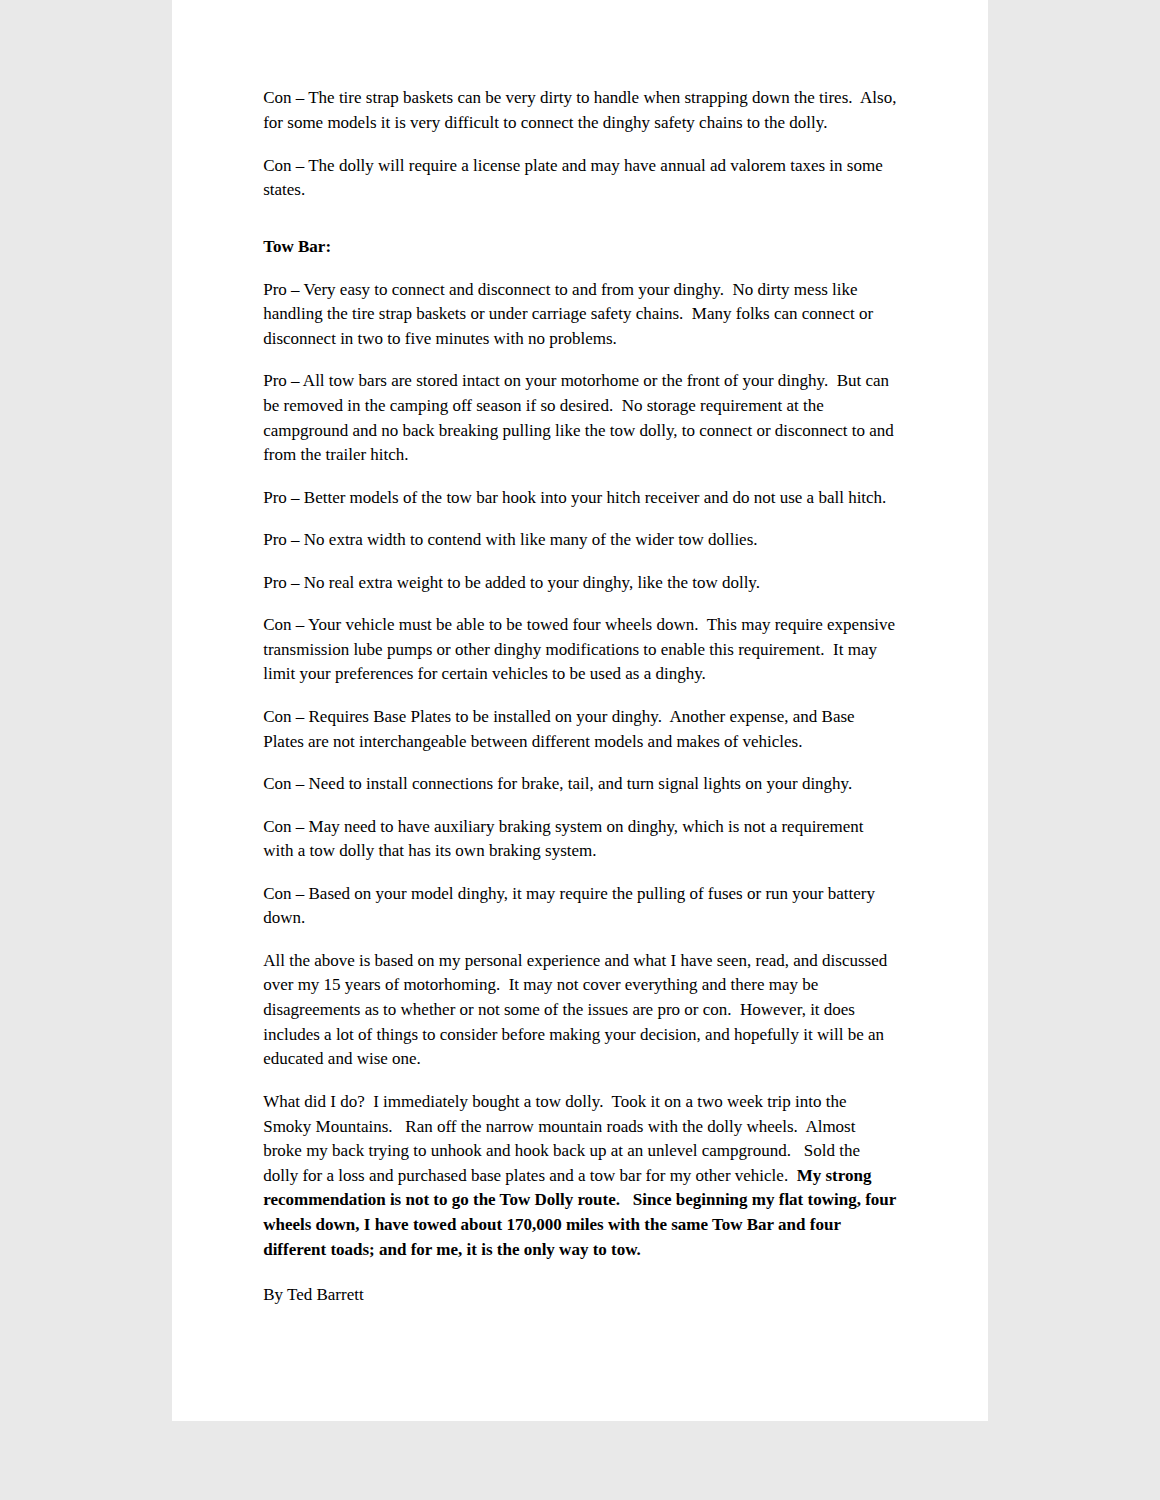Con – The tire strap baskets can be very dirty to handle when strapping down the tires. Also, for some models it is very difficult to connect the dinghy safety chains to the dolly.
Con – The dolly will require a license plate and may have annual ad valorem taxes in some states.
Tow Bar:
Pro – Very easy to connect and disconnect to and from your dinghy. No dirty mess like handling the tire strap baskets or under carriage safety chains. Many folks can connect or disconnect in two to five minutes with no problems.
Pro – All tow bars are stored intact on your motorhome or the front of your dinghy. But can be removed in the camping off season if so desired. No storage requirement at the campground and no back breaking pulling like the tow dolly, to connect or disconnect to and from the trailer hitch.
Pro – Better models of the tow bar hook into your hitch receiver and do not use a ball hitch.
Pro – No extra width to contend with like many of the wider tow dollies.
Pro – No real extra weight to be added to your dinghy, like the tow dolly.
Con – Your vehicle must be able to be towed four wheels down. This may require expensive transmission lube pumps or other dinghy modifications to enable this requirement. It may limit your preferences for certain vehicles to be used as a dinghy.
Con – Requires Base Plates to be installed on your dinghy. Another expense, and Base Plates are not interchangeable between different models and makes of vehicles.
Con – Need to install connections for brake, tail, and turn signal lights on your dinghy.
Con – May need to have auxiliary braking system on dinghy, which is not a requirement with a tow dolly that has its own braking system.
Con – Based on your model dinghy, it may require the pulling of fuses or run your battery down.
All the above is based on my personal experience and what I have seen, read, and discussed over my 15 years of motorhoming. It may not cover everything and there may be disagreements as to whether or not some of the issues are pro or con. However, it does includes a lot of things to consider before making your decision, and hopefully it will be an educated and wise one.
What did I do? I immediately bought a tow dolly. Took it on a two week trip into the Smoky Mountains. Ran off the narrow mountain roads with the dolly wheels. Almost broke my back trying to unhook and hook back up at an unlevel campground. Sold the dolly for a loss and purchased base plates and a tow bar for my other vehicle. My strong recommendation is not to go the Tow Dolly route. Since beginning my flat towing, four wheels down, I have towed about 170,000 miles with the same Tow Bar and four different toads; and for me, it is the only way to tow.
By Ted Barrett